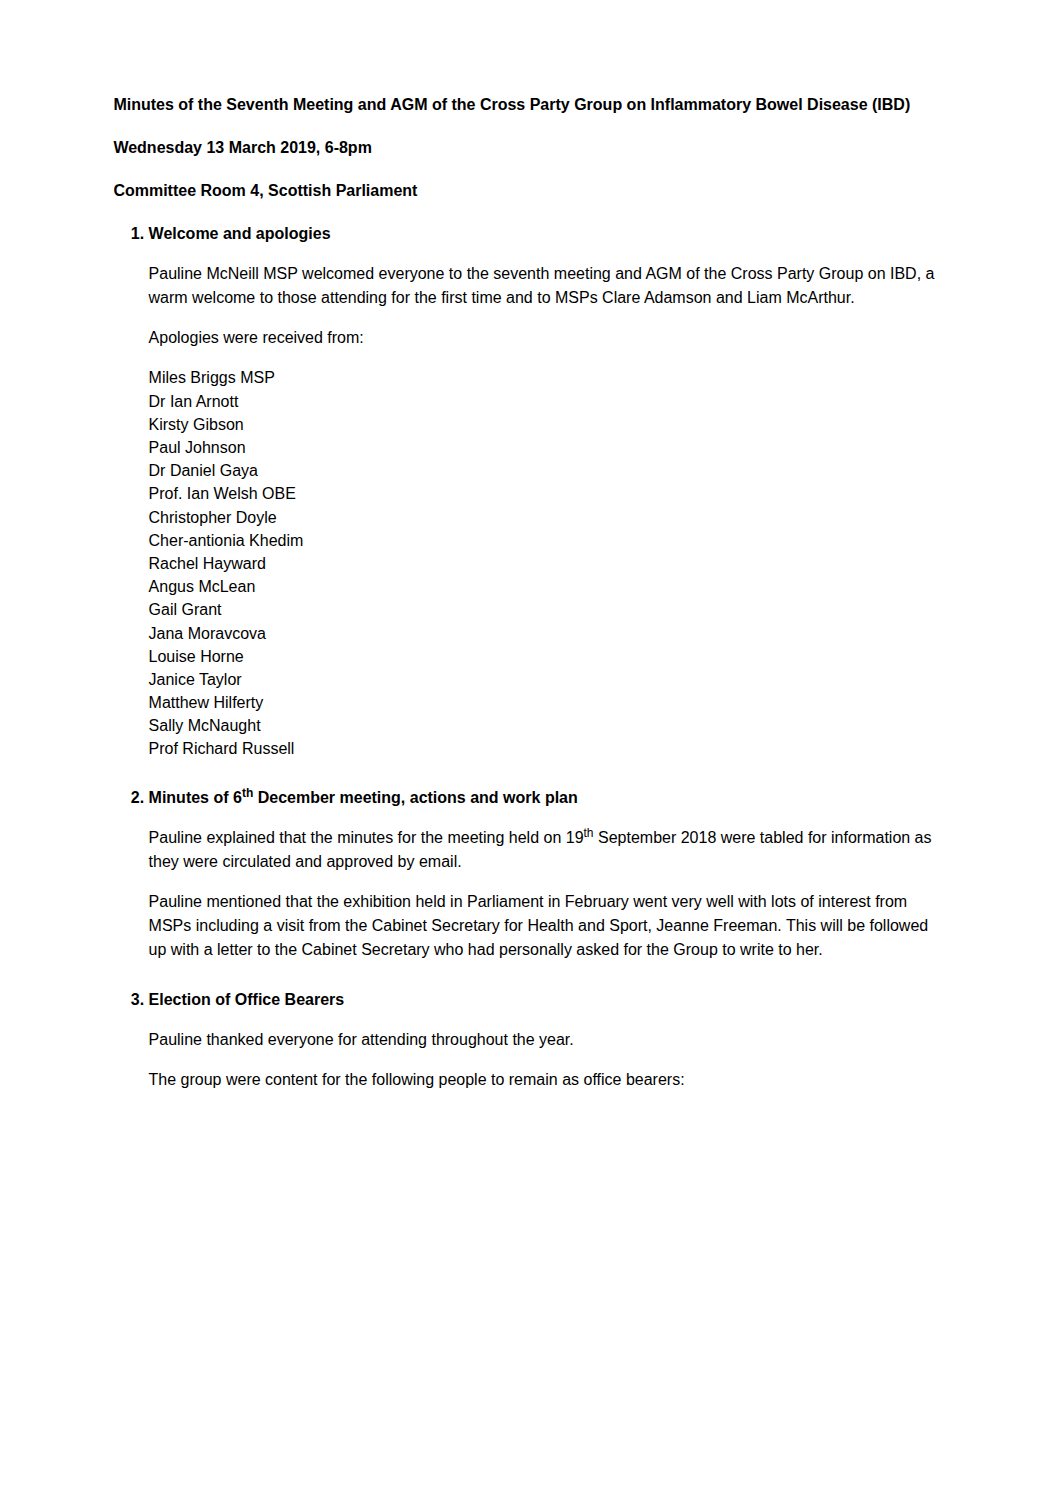Minutes of the Seventh Meeting and AGM of the Cross Party Group on Inflammatory Bowel Disease (IBD)
Wednesday 13 March 2019, 6-8pm
Committee Room 4, Scottish Parliament
Welcome and apologies
Pauline McNeill MSP welcomed everyone to the seventh meeting and AGM of the Cross Party Group on IBD, a warm welcome to those attending for the first time and to MSPs Clare Adamson and Liam McArthur.
Apologies were received from:
Miles Briggs MSP
Dr Ian Arnott
Kirsty Gibson
Paul Johnson
Dr Daniel Gaya
Prof. Ian Welsh OBE
Christopher Doyle
Cher-antionia Khedim
Rachel Hayward
Angus McLean
Gail Grant
Jana Moravcova
Louise Horne
Janice Taylor
Matthew Hilferty
Sally McNaught
Prof Richard Russell
Minutes of 6th December meeting, actions and work plan
Pauline explained that the minutes for the meeting held on 19th September 2018 were tabled for information as they were circulated and approved by email.
Pauline mentioned that the exhibition held in Parliament in February went very well with lots of interest from MSPs including a visit from the Cabinet Secretary for Health and Sport, Jeanne Freeman. This will be followed up with a letter to the Cabinet Secretary who had personally asked for the Group to write to her.
Election of Office Bearers
Pauline thanked everyone for attending throughout the year.
The group were content for the following people to remain as office bearers: